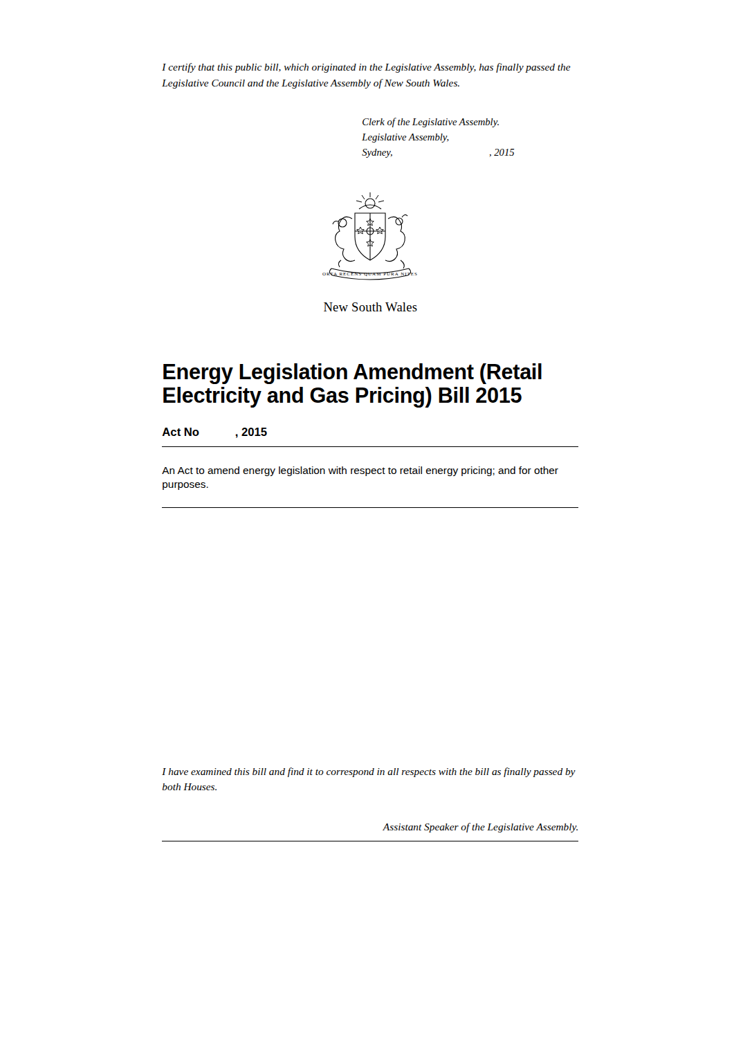I certify that this public bill, which originated in the Legislative Assembly, has finally passed the Legislative Council and the Legislative Assembly of New South Wales.
Clerk of the Legislative Assembly. Legislative Assembly, Sydney,, 2015
ORTA RECENS QUAM PURA NITES
New South Wales
Energy Legislation Amendment (Retail Electricity and Gas Pricing) Bill 2015
Act No , 2015
An Act to amend energy legislation with respect to retail energy pricing; and for other purposes.
I have examined this bill and find it to correspond in all respects with the bill as finally passed by both Houses.
Assistant Speaker of the Legislative Assembly.